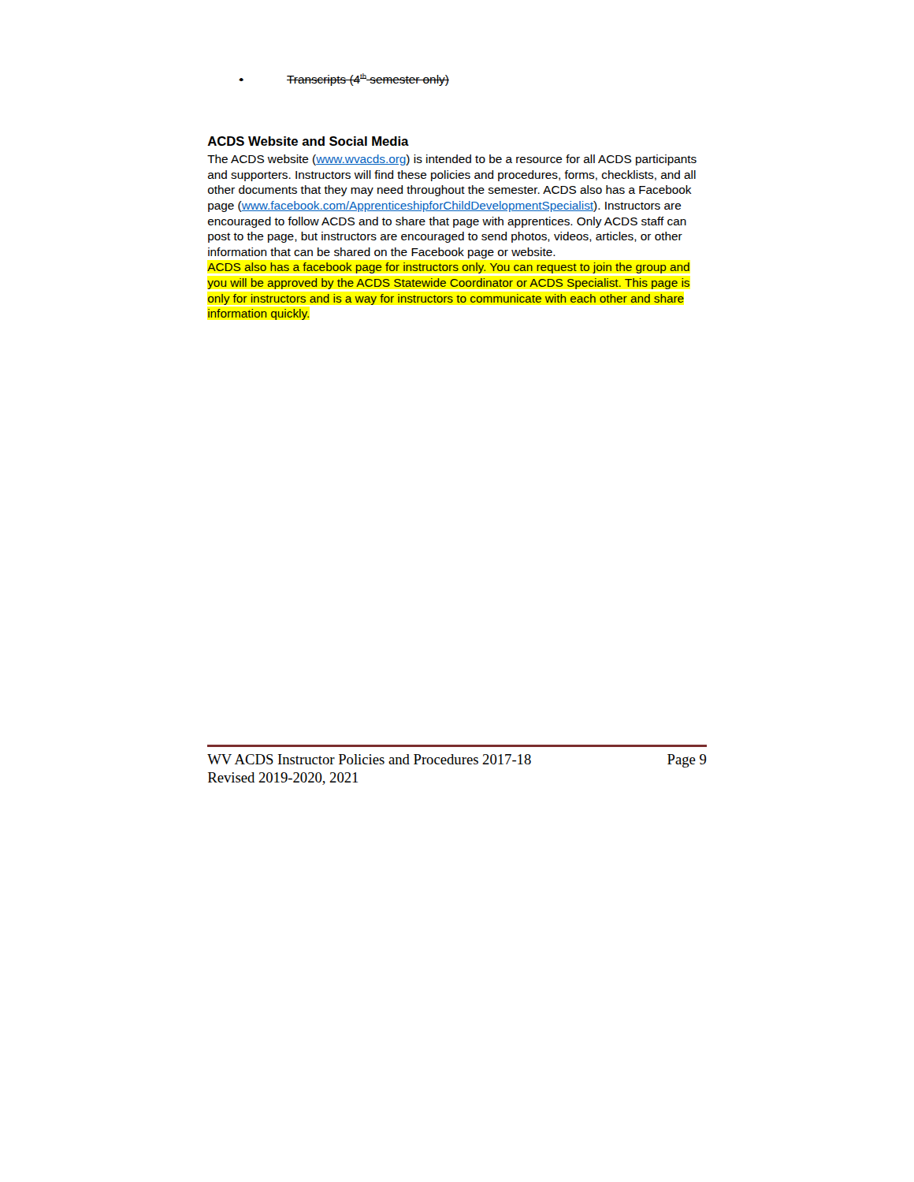Transcripts (4th semester only)
ACDS Website and Social Media
The ACDS website (www.wvacds.org) is intended to be a resource for all ACDS participants and supporters. Instructors will find these policies and procedures, forms, checklists, and all other documents that they may need throughout the semester. ACDS also has a Facebook page (www.facebook.com/ApprenticeshipforChildDevelopmentSpecialist). Instructors are encouraged to follow ACDS and to share that page with apprentices. Only ACDS staff can post to the page, but instructors are encouraged to send photos, videos, articles, or other information that can be shared on the Facebook page or website.
ACDS also has a facebook page for instructors only. You can request to join the group and you will be approved by the ACDS Statewide Coordinator or ACDS Specialist. This page is only for instructors and is a way for instructors to communicate with each other and share information quickly.
WV ACDS Instructor Policies and Procedures 2017-18
Revised 2019-2020, 2021
Page 9